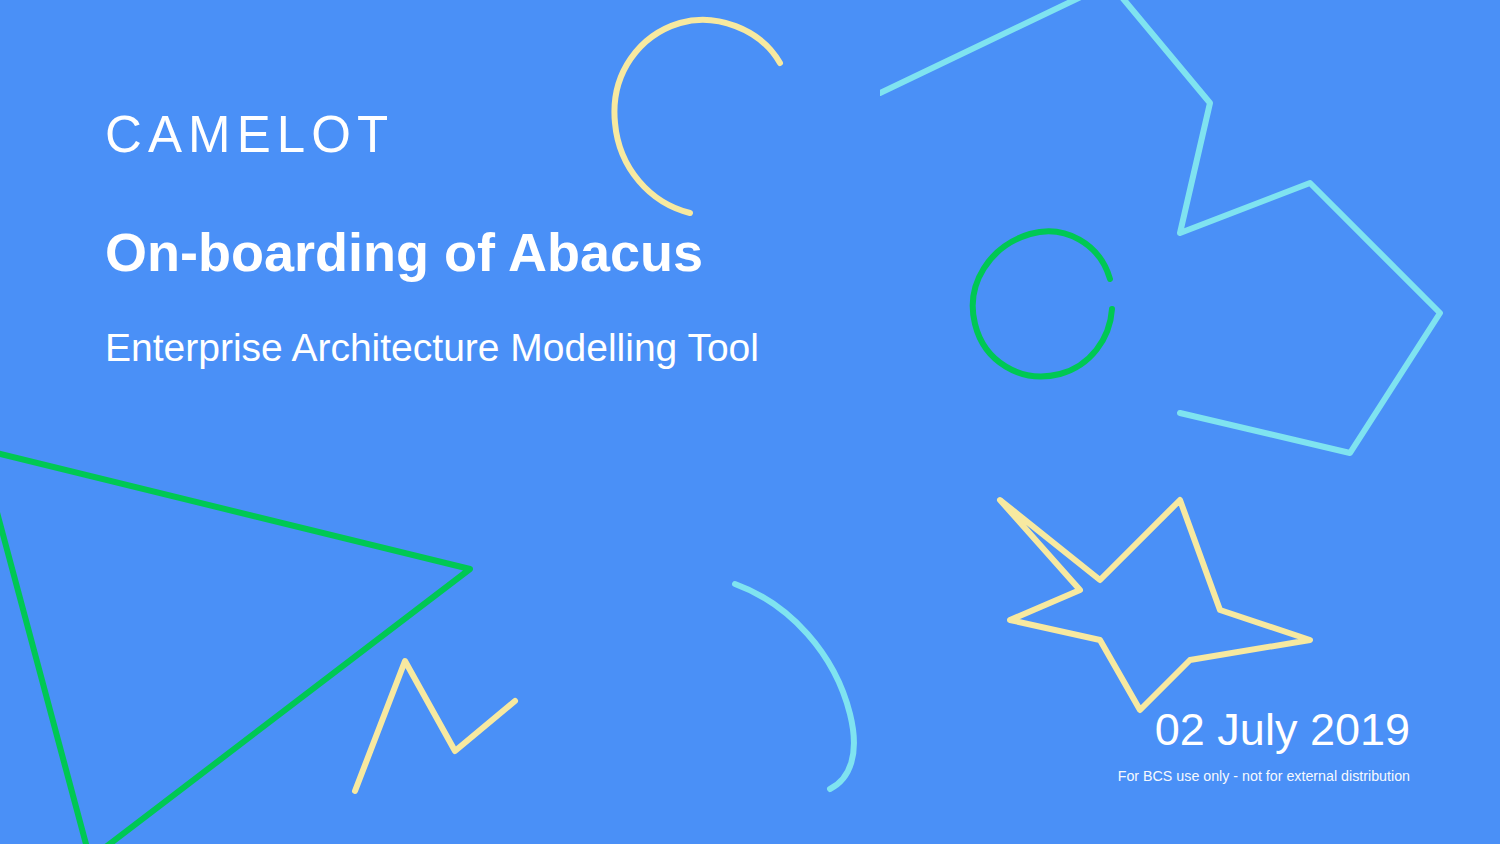CAMELOT
On-boarding of Abacus
Enterprise Architecture Modelling Tool
02 July 2019
For BCS use only - not for external distribution